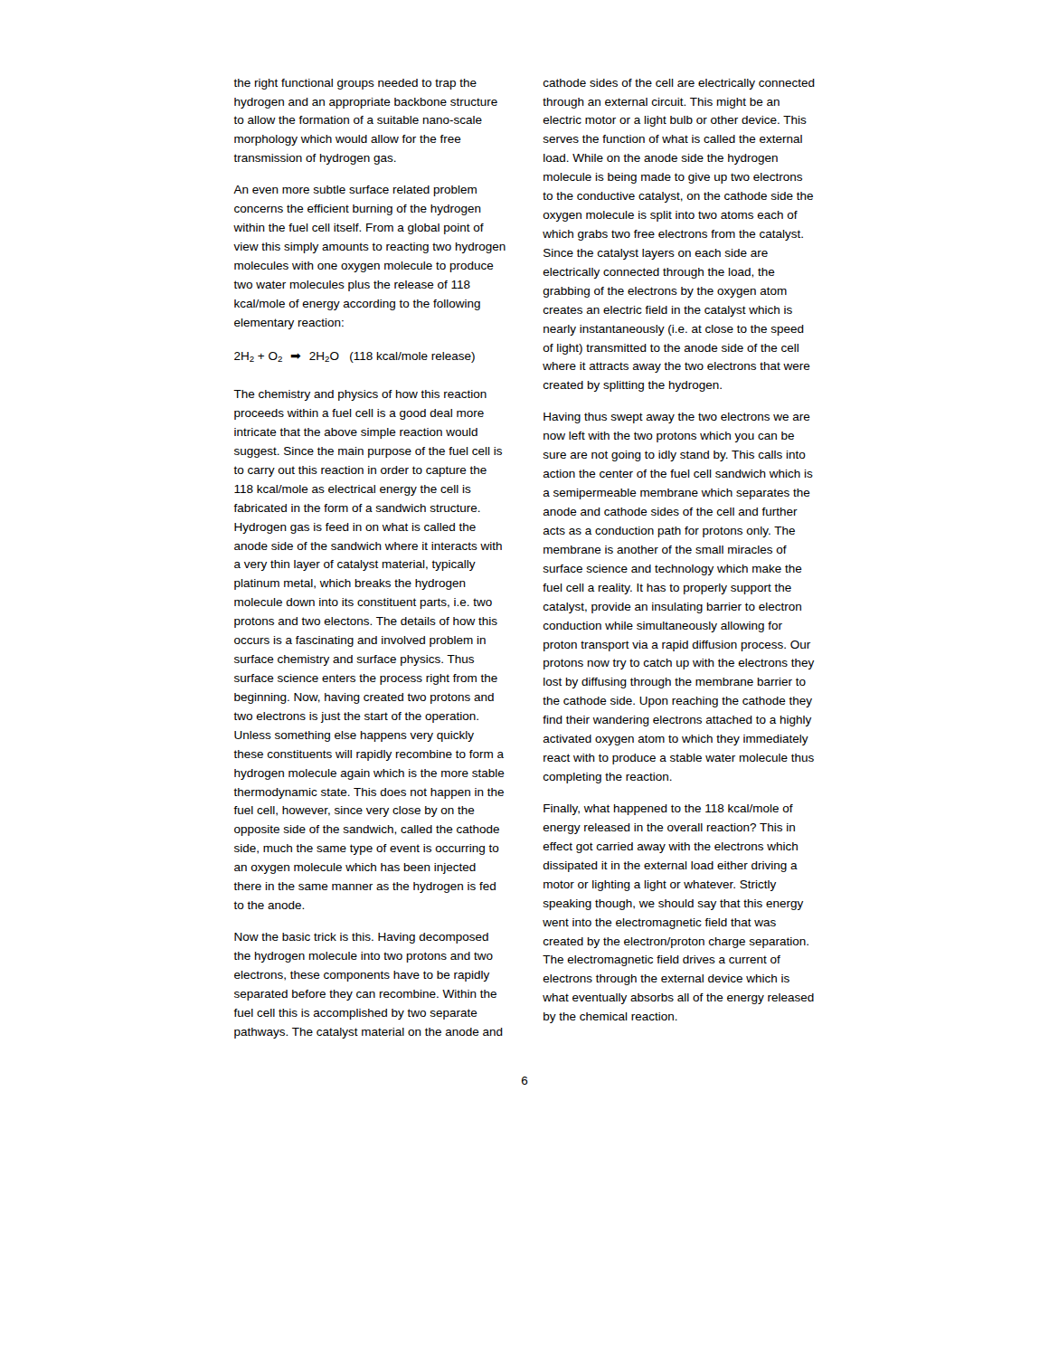the right functional groups needed to trap the hydrogen and an appropriate backbone structure to allow the formation of a suitable nano-scale morphology which would allow for the free transmission of hydrogen gas.
An even more subtle surface related problem concerns the efficient burning of the hydrogen within the fuel cell itself. From a global point of view this simply amounts to reacting two hydrogen molecules with one oxygen molecule to produce two water molecules plus the release of 118 kcal/mole of energy according to the following elementary reaction:
2H2 + O2 ➡ 2H2O (118 kcal/mole release)
The chemistry and physics of how this reaction proceeds within a fuel cell is a good deal more intricate that the above simple reaction would suggest. Since the main purpose of the fuel cell is to carry out this reaction in order to capture the 118 kcal/mole as electrical energy the cell is fabricated in the form of a sandwich structure. Hydrogen gas is feed in on what is called the anode side of the sandwich where it interacts with a very thin layer of catalyst material, typically platinum metal, which breaks the hydrogen molecule down into its constituent parts, i.e. two protons and two electons. The details of how this occurs is a fascinating and involved problem in surface chemistry and surface physics. Thus surface science enters the process right from the beginning. Now, having created two protons and two electrons is just the start of the operation. Unless something else happens very quickly these constituents will rapidly recombine to form a hydrogen molecule again which is the more stable thermodynamic state. This does not happen in the fuel cell, however, since very close by on the opposite side of the sandwich, called the cathode side, much the same type of event is occurring to an oxygen molecule which has been injected there in the same manner as the hydrogen is fed to the anode.
Now the basic trick is this. Having decomposed the hydrogen molecule into two protons and two electrons, these components have to be rapidly separated before they can recombine. Within the fuel cell this is accomplished by two separate pathways. The catalyst material on the anode and cathode sides of the cell are electrically connected through an external circuit. This might be an electric motor or a light bulb or other device. This serves the function of what is called the external load. While on the anode side the hydrogen molecule is being made to give up two electrons to the conductive catalyst, on the cathode side the oxygen molecule is split into two atoms each of which grabs two free electrons from the catalyst. Since the catalyst layers on each side are electrically connected through the load, the grabbing of the electrons by the oxygen atom creates an electric field in the catalyst which is nearly instantaneously (i.e. at close to the speed of light) transmitted to the anode side of the cell where it attracts away the two electrons that were created by splitting the hydrogen.
Having thus swept away the two electrons we are now left with the two protons which you can be sure are not going to idly stand by. This calls into action the center of the fuel cell sandwich which is a semipermeable membrane which separates the anode and cathode sides of the cell and further acts as a conduction path for protons only. The membrane is another of the small miracles of surface science and technology which make the fuel cell a reality. It has to properly support the catalyst, provide an insulating barrier to electron conduction while simultaneously allowing for proton transport via a rapid diffusion process. Our protons now try to catch up with the electrons they lost by diffusing through the membrane barrier to the cathode side. Upon reaching the cathode they find their wandering electrons attached to a highly activated oxygen atom to which they immediately react with to produce a stable water molecule thus completing the reaction.
Finally, what happened to the 118 kcal/mole of energy released in the overall reaction? This in effect got carried away with the electrons which dissipated it in the external load either driving a motor or lighting a light or whatever. Strictly speaking though, we should say that this energy went into the electromagnetic field that was created by the electron/proton charge separation. The electromagnetic field drives a current of electrons through the external device which is what eventually absorbs all of the energy released by the chemical reaction.
6